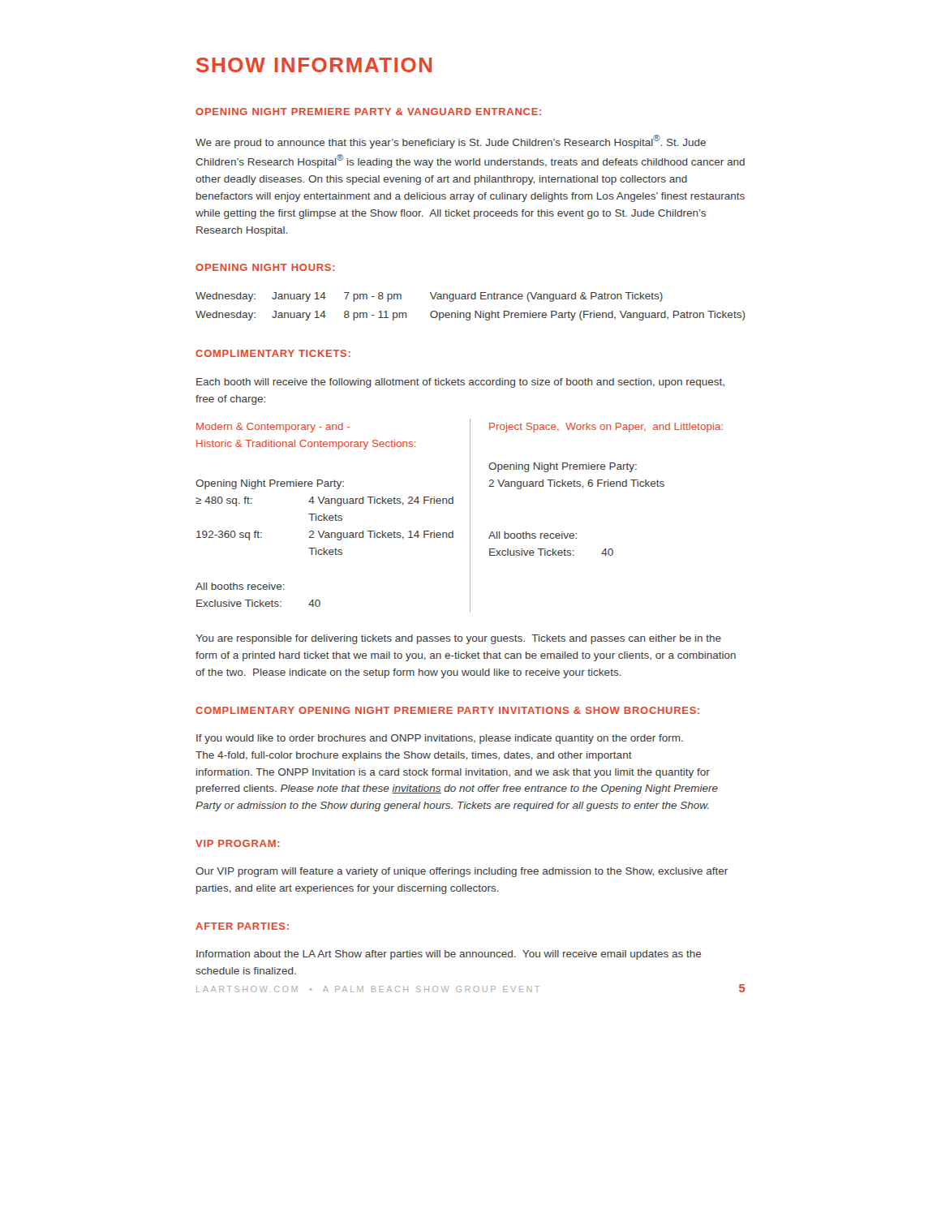SHOW INFORMATION
OPENING NIGHT PREMIERE PARTY & VANGUARD ENTRANCE:
We are proud to announce that this year’s beneficiary is St. Jude Children’s Research Hospital®. St. Jude Children’s Research Hospital® is leading the way the world understands, treats and defeats childhood cancer and other deadly diseases. On this special evening of art and philanthropy, international top collectors and benefactors will enjoy entertainment and a delicious array of culinary delights from Los Angeles’ finest restaurants while getting the first glimpse at the Show floor. All ticket proceeds for this event go to St. Jude Children’s Research Hospital.
OPENING NIGHT HOURS:
| Wednesday: | January 14 | 7 pm - 8 pm | Vanguard Entrance (Vanguard & Patron Tickets) |
| Wednesday: | January 14 | 8 pm - 11 pm | Opening Night Premiere Party (Friend, Vanguard, Patron Tickets) |
COMPLIMENTARY TICKETS:
Each booth will receive the following allotment of tickets according to size of booth and section, upon request, free of charge:
Modern & Contemporary - and -
Historic & Traditional Contemporary Sections:
Opening Night Premiere Party:
≥ 480 sq. ft: 4 Vanguard Tickets, 24 Friend Tickets
192-360 sq ft: 2 Vanguard Tickets, 14 Friend Tickets
All booths receive:
Exclusive Tickets: 40
Project Space, Works on Paper, and Littletopia:
Opening Night Premiere Party:
2 Vanguard Tickets, 6 Friend Tickets
All booths receive:
Exclusive Tickets: 40
You are responsible for delivering tickets and passes to your guests. Tickets and passes can either be in the form of a printed hard ticket that we mail to you, an e-ticket that can be emailed to your clients, or a combination of the two. Please indicate on the setup form how you would like to receive your tickets.
COMPLIMENTARY OPENING NIGHT PREMIERE PARTY INVITATIONS & SHOW BROCHURES:
If you would like to order brochures and ONPP invitations, please indicate quantity on the order form.
The 4-fold, full-color brochure explains the Show details, times, dates, and other important
information. The ONPP Invitation is a card stock formal invitation, and we ask that you limit the quantity for preferred clients. Please note that these invitations do not offer free entrance to the Opening Night Premiere Party or admission to the Show during general hours. Tickets are required for all guests to enter the Show.
VIP PROGRAM:
Our VIP program will feature a variety of unique offerings including free admission to the Show, exclusive after parties, and elite art experiences for your discerning collectors.
AFTER PARTIES:
Information about the LA Art Show after parties will be announced. You will receive email updates as the schedule is finalized.
LAARTSHOW.COM • A PALM BEACH SHOW GROUP EVENT
5